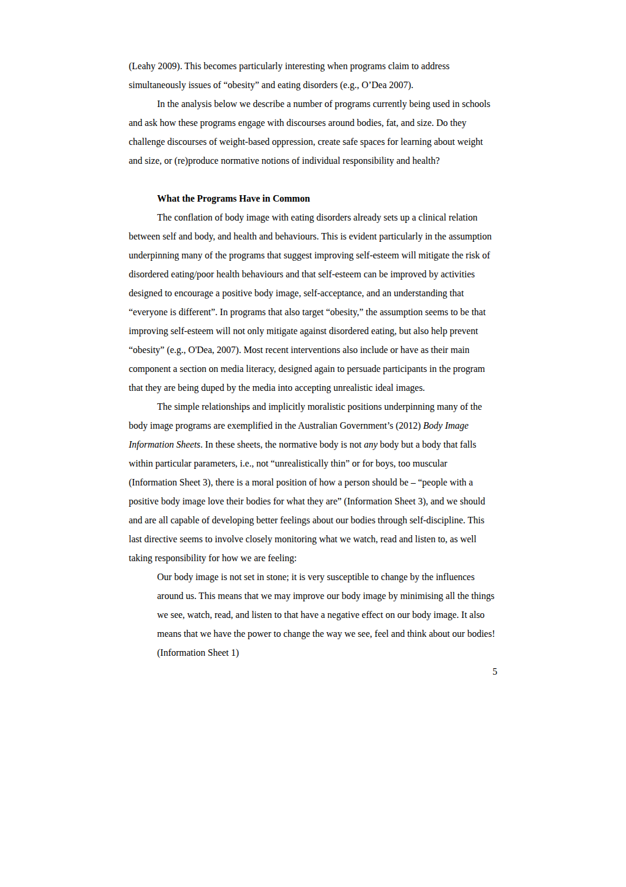(Leahy 2009). This becomes particularly interesting when programs claim to address simultaneously issues of “obesity” and eating disorders (e.g., O’Dea 2007).
In the analysis below we describe a number of programs currently being used in schools and ask how these programs engage with discourses around bodies, fat, and size. Do they challenge discourses of weight-based oppression, create safe spaces for learning about weight and size, or (re)produce normative notions of individual responsibility and health?
What the Programs Have in Common
The conflation of body image with eating disorders already sets up a clinical relation between self and body, and health and behaviours. This is evident particularly in the assumption underpinning many of the programs that suggest improving self-esteem will mitigate the risk of disordered eating/poor health behaviours and that self-esteem can be improved by activities designed to encourage a positive body image, self-acceptance, and an understanding that “everyone is different”. In programs that also target “obesity,” the assumption seems to be that improving self-esteem will not only mitigate against disordered eating, but also help prevent “obesity” (e.g., O'Dea, 2007). Most recent interventions also include or have as their main component a section on media literacy, designed again to persuade participants in the program that they are being duped by the media into accepting unrealistic ideal images.
The simple relationships and implicitly moralistic positions underpinning many of the body image programs are exemplified in the Australian Government’s (2012) Body Image Information Sheets. In these sheets, the normative body is not any body but a body that falls within particular parameters, i.e., not “unrealistically thin” or for boys, too muscular (Information Sheet 3), there is a moral position of how a person should be – “people with a positive body image love their bodies for what they are” (Information Sheet 3), and we should and are all capable of developing better feelings about our bodies through self-discipline. This last directive seems to involve closely monitoring what we watch, read and listen to, as well taking responsibility for how we are feeling:
Our body image is not set in stone; it is very susceptible to change by the influences around us. This means that we may improve our body image by minimising all the things we see, watch, read, and listen to that have a negative effect on our body image. It also means that we have the power to change the way we see, feel and think about our bodies! (Information Sheet 1)
5